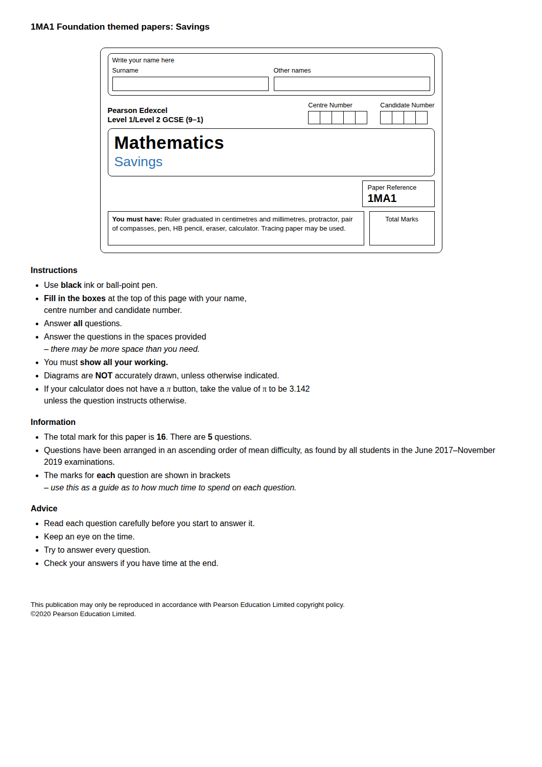1MA1 Foundation themed papers: Savings
Write your name here
Surname
Other names
Pearson Edexcel
Level 1/Level 2 GCSE (9–1)
Centre Number
Candidate Number
Mathematics
Savings
Paper Reference
1MA1
You must have: Ruler graduated in centimetres and millimetres, protractor, pair of compasses, pen, HB pencil, eraser, calculator. Tracing paper may be used.
Total Marks
Instructions
Use black ink or ball-point pen.
Fill in the boxes at the top of this page with your name,
centre number and candidate number.
Answer all questions.
Answer the questions in the spaces provided
– there may be more space than you need.
You must show all your working.
Diagrams are NOT accurately drawn, unless otherwise indicated.
If your calculator does not have a π button, take the value of π to be 3.142
unless the question instructs otherwise.
Information
The total mark for this paper is 16. There are 5 questions.
Questions have been arranged in an ascending order of mean difficulty, as found by all students in the June 2017–November 2019 examinations.
The marks for each question are shown in brackets
– use this as a guide as to how much time to spend on each question.
Advice
Read each question carefully before you start to answer it.
Keep an eye on the time.
Try to answer every question.
Check your answers if you have time at the end.
This publication may only be reproduced in accordance with Pearson Education Limited copyright policy.
©2020 Pearson Education Limited.